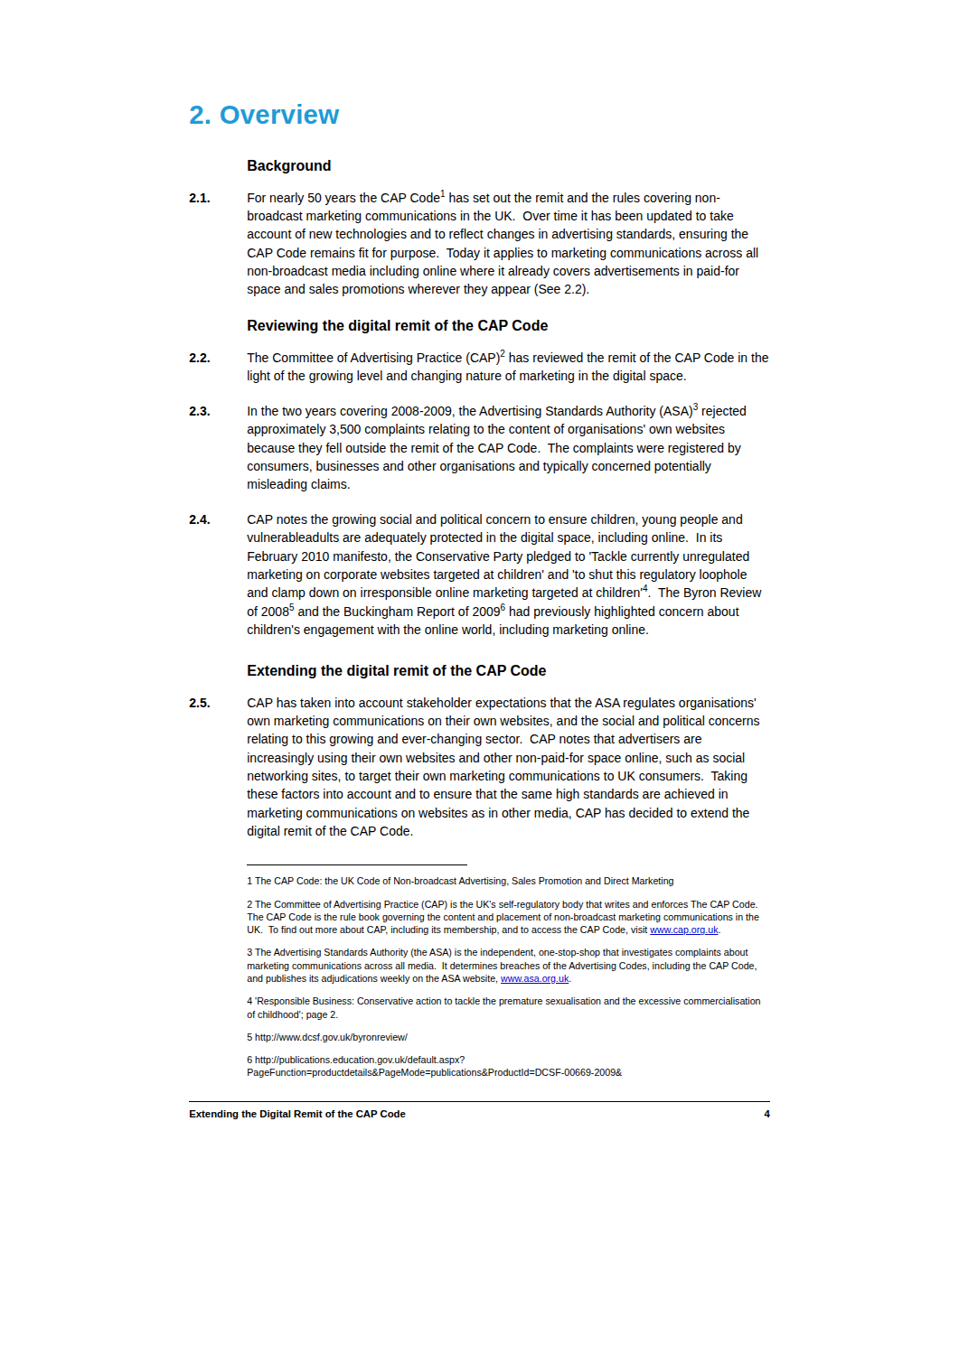2. Overview
Background
2.1.
For nearly 50 years the CAP Code1 has set out the remit and the rules covering non-broadcast marketing communications in the UK. Over time it has been updated to take account of new technologies and to reflect changes in advertising standards, ensuring the CAP Code remains fit for purpose. Today it applies to marketing communications across all non-broadcast media including online where it already covers advertisements in paid-for space and sales promotions wherever they appear (See 2.2).
Reviewing the digital remit of the CAP Code
2.2.
The Committee of Advertising Practice (CAP)2 has reviewed the remit of the CAP Code in the light of the growing level and changing nature of marketing in the digital space.
2.3.
In the two years covering 2008-2009, the Advertising Standards Authority (ASA)3 rejected approximately 3,500 complaints relating to the content of organisations' own websites because they fell outside the remit of the CAP Code. The complaints were registered by consumers, businesses and other organisations and typically concerned potentially misleading claims.
2.4.
CAP notes the growing social and political concern to ensure children, young people and vulnerableadults are adequately protected in the digital space, including online. In its February 2010 manifesto, the Conservative Party pledged to 'Tackle currently unregulated marketing on corporate websites targeted at children' and 'to shut this regulatory loophole and clamp down on irresponsible online marketing targeted at children'4. The Byron Review of 20085 and the Buckingham Report of 20096 had previously highlighted concern about children's engagement with the online world, including marketing online.
Extending the digital remit of the CAP Code
2.5.
CAP has taken into account stakeholder expectations that the ASA regulates organisations' own marketing communications on their own websites, and the social and political concerns relating to this growing and ever-changing sector. CAP notes that advertisers are increasingly using their own websites and other non-paid-for space online, such as social networking sites, to target their own marketing communications to UK consumers. Taking these factors into account and to ensure that the same high standards are achieved in marketing communications on websites as in other media, CAP has decided to extend the digital remit of the CAP Code.
1 The CAP Code: the UK Code of Non-broadcast Advertising, Sales Promotion and Direct Marketing
2 The Committee of Advertising Practice (CAP) is the UK's self-regulatory body that writes and enforces The CAP Code. The CAP Code is the rule book governing the content and placement of non-broadcast marketing communications in the UK. To find out more about CAP, including its membership, and to access the CAP Code, visit www.cap.org.uk.
3 The Advertising Standards Authority (the ASA) is the independent, one-stop-shop that investigates complaints about marketing communications across all media. It determines breaches of the Advertising Codes, including the CAP Code, and publishes its adjudications weekly on the ASA website, www.asa.org.uk.
4 'Responsible Business: Conservative action to tackle the premature sexualisation and the excessive commercialisation of childhood'; page 2.
5 http://www.dcsf.gov.uk/byronreview/
6 http://publications.education.gov.uk/default.aspx?PageFunction=productdetails&PageMode=publications&ProductId=DCSF-00669-2009&
Extending the Digital Remit of the CAP Code 4